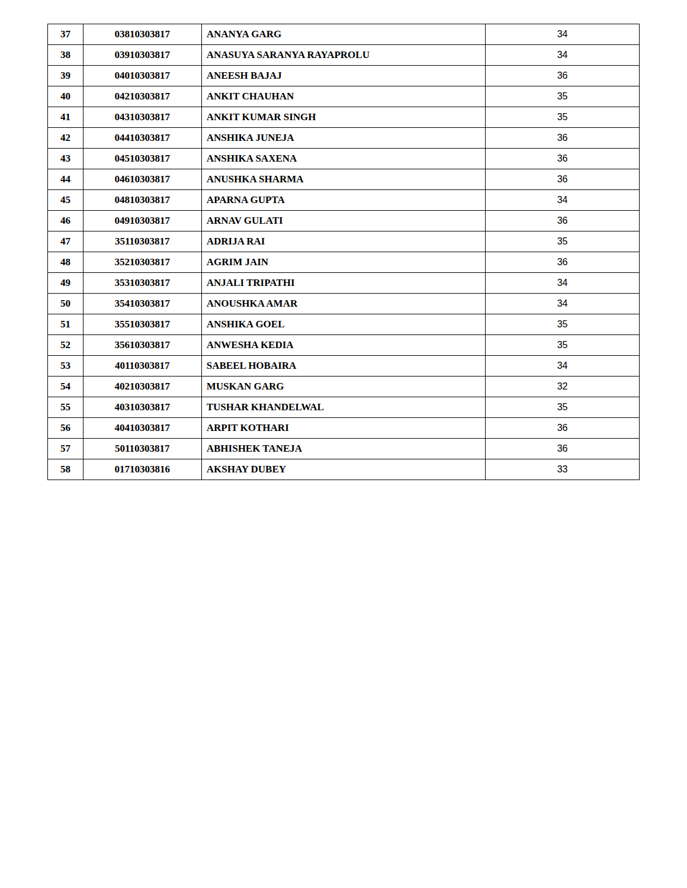| 37 | 03810303817 | ANANYA GARG | 34 |
| 38 | 03910303817 | ANASUYA SARANYA RAYAPROLU | 34 |
| 39 | 04010303817 | ANEESH BAJAJ | 36 |
| 40 | 04210303817 | ANKIT CHAUHAN | 35 |
| 41 | 04310303817 | ANKIT KUMAR SINGH | 35 |
| 42 | 04410303817 | ANSHIKA JUNEJA | 36 |
| 43 | 04510303817 | ANSHIKA SAXENA | 36 |
| 44 | 04610303817 | ANUSHKA SHARMA | 36 |
| 45 | 04810303817 | APARNA GUPTA | 34 |
| 46 | 04910303817 | ARNAV GULATI | 36 |
| 47 | 35110303817 | ADRIJA RAI | 35 |
| 48 | 35210303817 | AGRIM JAIN | 36 |
| 49 | 35310303817 | ANJALI TRIPATHI | 34 |
| 50 | 35410303817 | ANOUSHKA AMAR | 34 |
| 51 | 35510303817 | ANSHIKA GOEL | 35 |
| 52 | 35610303817 | ANWESHA KEDIA | 35 |
| 53 | 40110303817 | SABEEL HOBAIRA | 34 |
| 54 | 40210303817 | MUSKAN GARG | 32 |
| 55 | 40310303817 | TUSHAR KHANDELWAL | 35 |
| 56 | 40410303817 | ARPIT KOTHARI | 36 |
| 57 | 50110303817 | ABHISHEK TANEJA | 36 |
| 58 | 01710303816 | AKSHAY DUBEY | 33 |